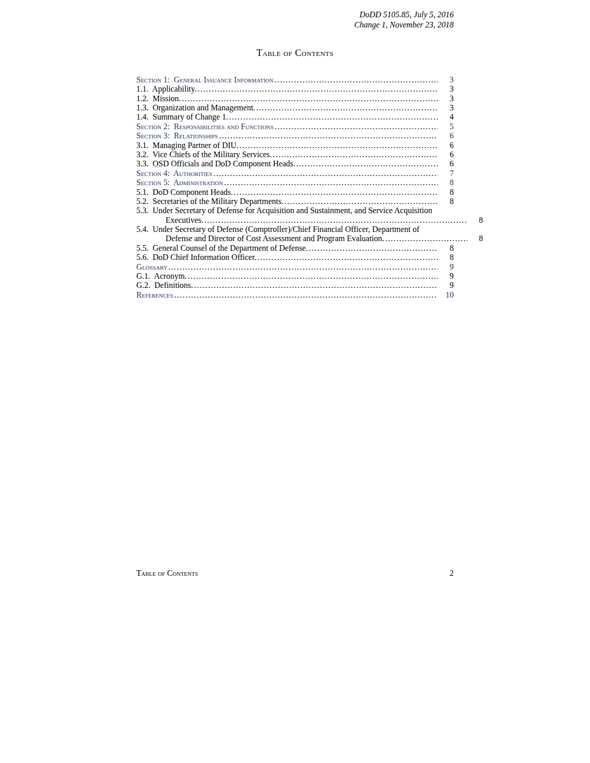DoDD 5105.85, July 5, 2016
Change 1, November 23, 2018
Table of Contents
Section 1: General Issuance Information ........................................................................... 3
1.1. Applicability. ............................................................................................................. 3
1.2. Mission. ..................................................................................................................... 3
1.3. Organization and Management. ....................................................................................... 3
1.4. Summary of Change 1. ................................................................................................. 4
Section 2: Responsibilities and Functions .......................................................................... 5
Section 3: Relationships ................................................................................................. 6
3.1. Managing Partner of DIU. ............................................................................................. 6
3.2. Vice Chiefs of the Military Services. .............................................................................. 6
3.3. OSD Officials and DoD Component Heads. .................................................................. 6
Section 4: Authorities ..................................................................................................... 7
Section 5: Administration .............................................................................................. 8
5.1. DoD Component Heads. ................................................................................................ 8
5.2. Secretaries of the Military Departments. ......................................................................... 8
5.3. Under Secretary of Defense for Acquisition and Sustainment, and Service Acquisition
Executives. ................................................................................................................. 8
5.4. Under Secretary of Defense (Comptroller)/Chief Financial Officer, Department of
Defense and Director of Cost Assessment and Program Evaluation. ................................ 8
5.5. General Counsel of the Department of Defense. ........................................................... 8
5.6. DoD Chief Information Officer. .................................................................................... 8
Glossary ..................................................................................................................... 9
G.1. Acronym. .............................................................................................................. 9
G.2. Definitions. ........................................................................................................... 9
References ................................................................................................................. 10
Table of Contents 2